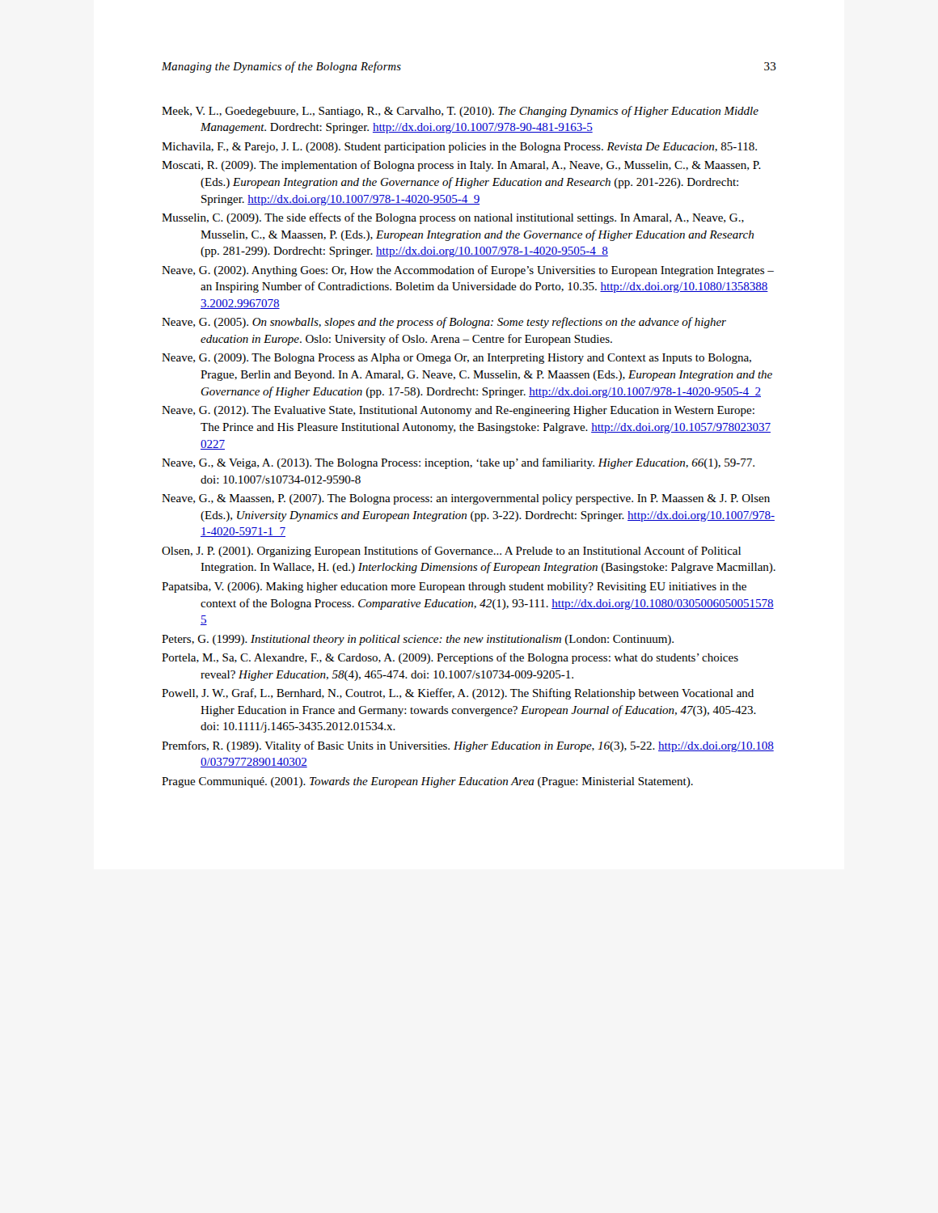Managing the Dynamics of the Bologna Reforms 33
Meek, V. L., Goedegebuure, L., Santiago, R., & Carvalho, T. (2010). The Changing Dynamics of Higher Education Middle Management. Dordrecht: Springer. http://dx.doi.org/10.1007/978-90-481-9163-5
Michavila, F., & Parejo, J. L. (2008). Student participation policies in the Bologna Process. Revista De Educacion, 85-118.
Moscati, R. (2009). The implementation of Bologna process in Italy. In Amaral, A., Neave, G., Musselin, C., & Maassen, P. (Eds.) European Integration and the Governance of Higher Education and Research (pp. 201-226). Dordrecht: Springer. http://dx.doi.org/10.1007/978-1-4020-9505-4_9
Musselin, C. (2009). The side effects of the Bologna process on national institutional settings. In Amaral, A., Neave, G., Musselin, C., & Maassen, P. (Eds.), European Integration and the Governance of Higher Education and Research (pp. 281-299). Dordrecht: Springer. http://dx.doi.org/10.1007/978-1-4020-9505-4_8
Neave, G. (2002). Anything Goes: Or, How the Accommodation of Europe’s Universities to European Integration Integrates – an Inspiring Number of Contradictions. Boletim da Universidade do Porto, 10.35. http://dx.doi.org/10.1080/13583883.2002.9967078
Neave, G. (2005). On snowballs, slopes and the process of Bologna: Some testy reflections on the advance of higher education in Europe. Oslo: University of Oslo. Arena – Centre for European Studies.
Neave, G. (2009). The Bologna Process as Alpha or Omega Or, an Interpreting History and Context as Inputs to Bologna, Prague, Berlin and Beyond. In A. Amaral, G. Neave, C. Musselin, & P. Maassen (Eds.), European Integration and the Governance of Higher Education (pp. 17-58). Dordrecht: Springer. http://dx.doi.org/10.1007/978-1-4020-9505-4_2
Neave, G. (2012). The Evaluative State, Institutional Autonomy and Re-engineering Higher Education in Western Europe: The Prince and His Pleasure Institutional Autonomy, the Basingstoke: Palgrave. http://dx.doi.org/10.1057/9780230370227
Neave, G., & Veiga, A. (2013). The Bologna Process: inception, ‘take up’ and familiarity. Higher Education, 66(1), 59-77. doi: 10.1007/s10734-012-9590-8
Neave, G., & Maassen, P. (2007). The Bologna process: an intergovernmental policy perspective. In P. Maassen & J. P. Olsen (Eds.), University Dynamics and European Integration (pp. 3-22). Dordrecht: Springer. http://dx.doi.org/10.1007/978-1-4020-5971-1_7
Olsen, J. P. (2001). Organizing European Institutions of Governance... A Prelude to an Institutional Account of Political Integration. In Wallace, H. (ed.) Interlocking Dimensions of European Integration (Basingstoke: Palgrave Macmillan).
Papatsiba, V. (2006). Making higher education more European through student mobility? Revisiting EU initiatives in the context of the Bologna Process. Comparative Education, 42(1), 93-111. http://dx.doi.org/10.1080/03050060500515785
Peters, G. (1999). Institutional theory in political science: the new institutionalism (London: Continuum).
Portela, M., Sa, C. Alexandre, F., & Cardoso, A. (2009). Perceptions of the Bologna process: what do students’ choices reveal? Higher Education, 58(4), 465-474. doi: 10.1007/s10734-009-9205-1.
Powell, J. W., Graf, L., Bernhard, N., Coutrot, L., & Kieffer, A. (2012). The Shifting Relationship between Vocational and Higher Education in France and Germany: towards convergence? European Journal of Education, 47(3), 405-423. doi: 10.1111/j.1465-3435.2012.01534.x.
Premfors, R. (1989). Vitality of Basic Units in Universities. Higher Education in Europe, 16(3), 5-22. http://dx.doi.org/10.1080/0379772890140302
Prague Communiqué. (2001). Towards the European Higher Education Area (Prague: Ministerial Statement).